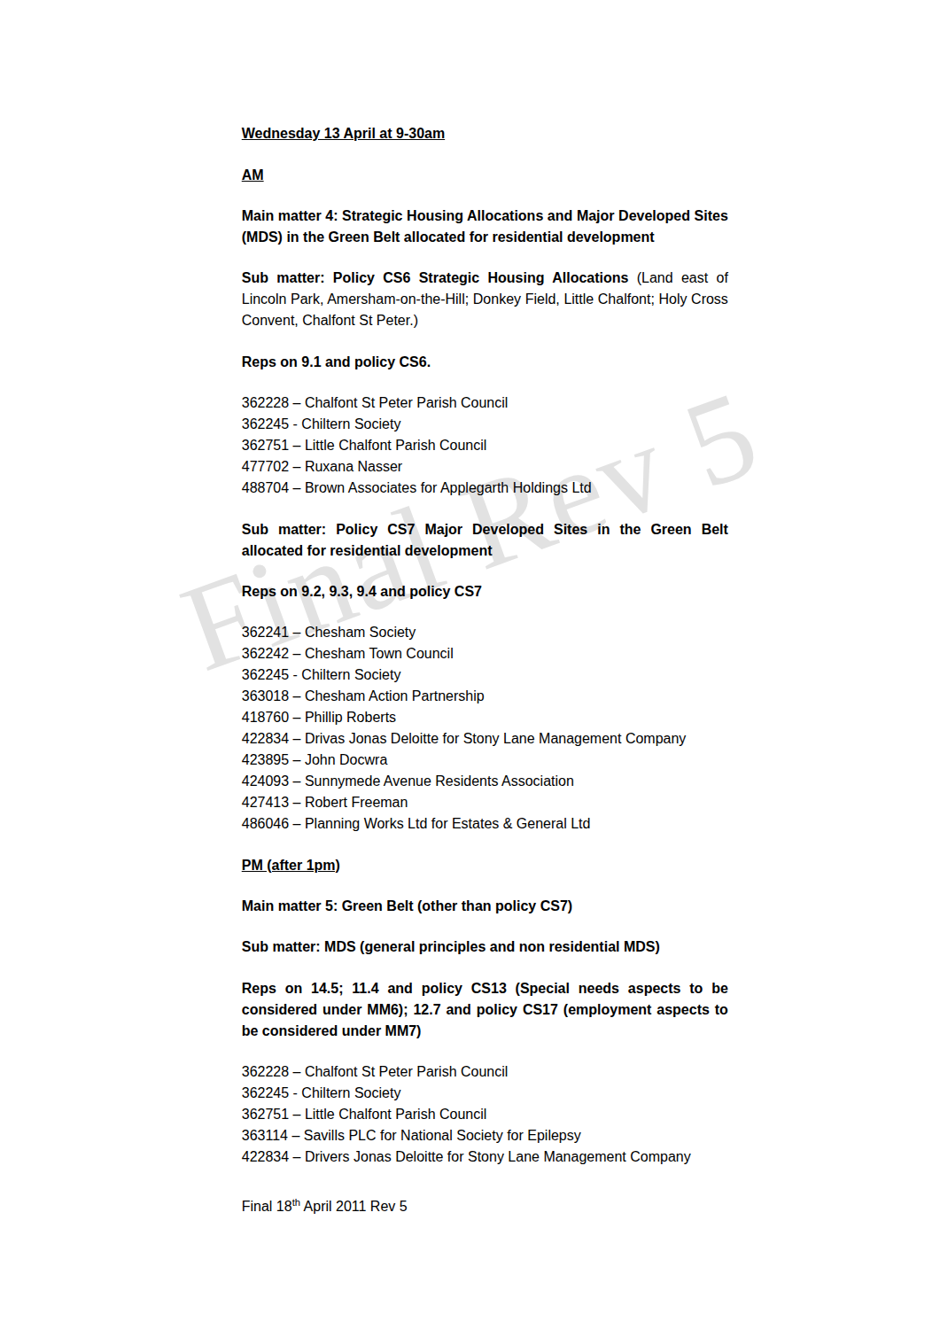Final Rev 5
Wednesday 13 April at 9-30am
AM
Main matter 4: Strategic Housing Allocations and Major Developed Sites (MDS) in the Green Belt allocated for residential development
Sub matter: Policy CS6 Strategic Housing Allocations (Land east of Lincoln Park, Amersham-on-the-Hill; Donkey Field, Little Chalfont; Holy Cross Convent, Chalfont St Peter.)
Reps on 9.1 and policy CS6.
362228 – Chalfont St Peter Parish Council
362245 - Chiltern Society
362751 – Little Chalfont Parish Council
477702 – Ruxana Nasser
488704 – Brown Associates for Applegarth Holdings Ltd
Sub matter: Policy CS7 Major Developed Sites in the Green Belt allocated for residential development
Reps on 9.2, 9.3, 9.4 and policy CS7
362241 – Chesham Society
362242 – Chesham Town Council
362245 - Chiltern Society
363018 – Chesham Action Partnership
418760 – Phillip Roberts
422834 – Drivas Jonas Deloitte for Stony Lane Management Company
423895 – John Docwra
424093 – Sunnymede Avenue Residents Association
427413 – Robert Freeman
486046 – Planning Works Ltd for Estates & General Ltd
PM (after 1pm)
Main matter 5: Green Belt (other than policy CS7)
Sub matter: MDS (general principles and non residential MDS)
Reps on 14.5; 11.4 and policy CS13 (Special needs aspects to be considered under MM6); 12.7 and policy CS17 (employment aspects to be considered under MM7)
362228 – Chalfont St Peter Parish Council
362245 - Chiltern Society
362751 – Little Chalfont Parish Council
363114 – Savills PLC for National Society for Epilepsy
422834 – Drivers Jonas Deloitte for Stony Lane Management Company
Final 18th April 2011 Rev 5